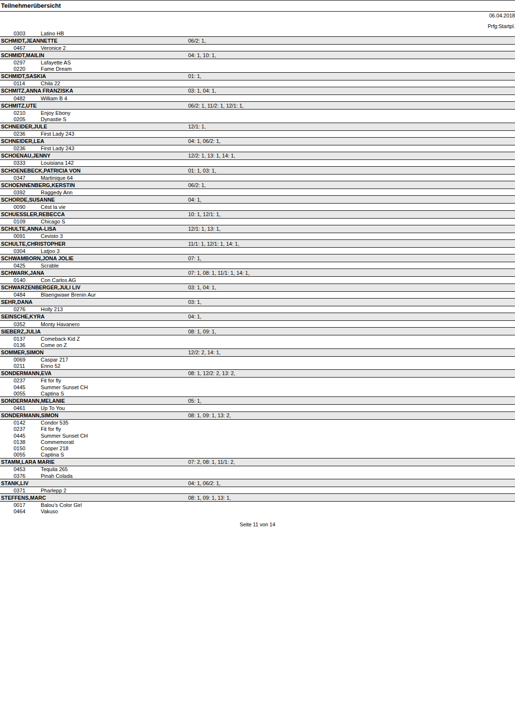Teilnehmerübersicht
06.04.2018
Prfg:Startpl.
| 0303 | Latino HB | |
| SCHMIDT,JEANNETTE | 06/2: 1, |
| 0467 | Veronice 2 | |
| SCHMIDT,MAILIN | 04: 1, 10: 1, |
| 0297 | Lafayette AS | |
| 0220 | Fame Dream | |
| SCHMIDT,SASKIA | 01: 1, |
| 0114 | Chila 22 | |
| SCHMITZ,ANNA FRANZISKA | 03: 1, 04: 1, |
| 0482 | William B 4 | |
| SCHMITZ,UTE | 06/2: 1, 11/2: 1, 12/1: 1, |
| 0210 | Enjoy Ebony | |
| 0205 | Dynastie S | |
| SCHNEIDER,JULE | 12/1: 1, |
| 0236 | First Lady 243 | |
| SCHNEIDER,LEA | 04: 1, 06/2: 1, |
| 0236 | First Lady 243 | |
| SCHOENAU,JENNY | 12/2: 1, 13: 1, 14: 1, |
| 0333 | Louisiana 142 | |
| SCHOENEBECK,PATRICIA VON | 01: 1, 03: 1, |
| 0347 | Martinique 64 | |
| SCHOENNENBERG,KERSTIN | 06/2: 1, |
| 0392 | Raggedy Ann | |
| SCHORDE,SUSANNE | 04: 1, |
| 0090 | Cést la vie | |
| SCHUESSLER,REBECCA | 10: 1, 12/1: 1, |
| 0109 | Chicago S | |
| SCHULTE,ANNA-LISA | 12/1: 1, 13: 1, |
| 0091 | Cevisto 3 | |
| SCHULTE,CHRISTOPHER | 11/1: 1, 12/1: 1, 14: 1, |
| 0304 | Latjoo 3 | |
| SCHWAMBORN,JONA JOLIE | 07: 1, |
| 0425 | Scrable | |
| SCHWARK,JANA | 07: 1, 08: 1, 11/1: 1, 14: 1, |
| 0140 | Con Carlos AG | |
| SCHWARZENBERGER,JULI LIV | 03: 1, 04: 1, |
| 0484 | Blaengwawr Brenin Aur | |
| SEHR,DANA | 03: 1, |
| 0276 | Holly 213 | |
| SEINSCHE,KYRA | 04: 1, |
| 0352 | Monty Havanero | |
| SIEBERZ,JULIA | 08: 1, 09: 1, |
| 0137 | Comeback Kid Z | |
| 0136 | Come on Z | |
| SOMMER,SIMON | 12/2: 2, 14: 1, |
| 0069 | Caspar 217 | |
| 0211 | Enno 52 | |
| SONDERMANN,EVA | 08: 1, 12/2: 2, 13: 2, |
| 0237 | Fit for fly | |
| 0445 | Summer Sunset CH | |
| 0055 | Captina S | |
| SONDERMANN,MELANIE | 05: 1, |
| 0461 | Up To You | |
| SONDERMANN,SIMON | 08: 1, 09: 1, 13: 2, |
| 0142 | Condor 535 | |
| 0237 | Fit for fly | |
| 0445 | Summer Sunset CH | |
| 0138 | Commemorati | |
| 0150 | Cooper 218 | |
| 0055 | Captina S | |
| STAMM,LARA MARIE | 07: 2, 08: 1, 11/1: 2, |
| 0453 | Tequila 265 | |
| 0376 | Pinah Colada | |
| STANK,LIV | 04: 1, 06/2: 1, |
| 0371 | Pharlepp 2 | |
| STEFFENS,MARC | 08: 1, 09: 1, 13: 1, |
| 0017 | Balou's Color Girl | |
| 0464 | Vakuso | |
Seite 11 von 14